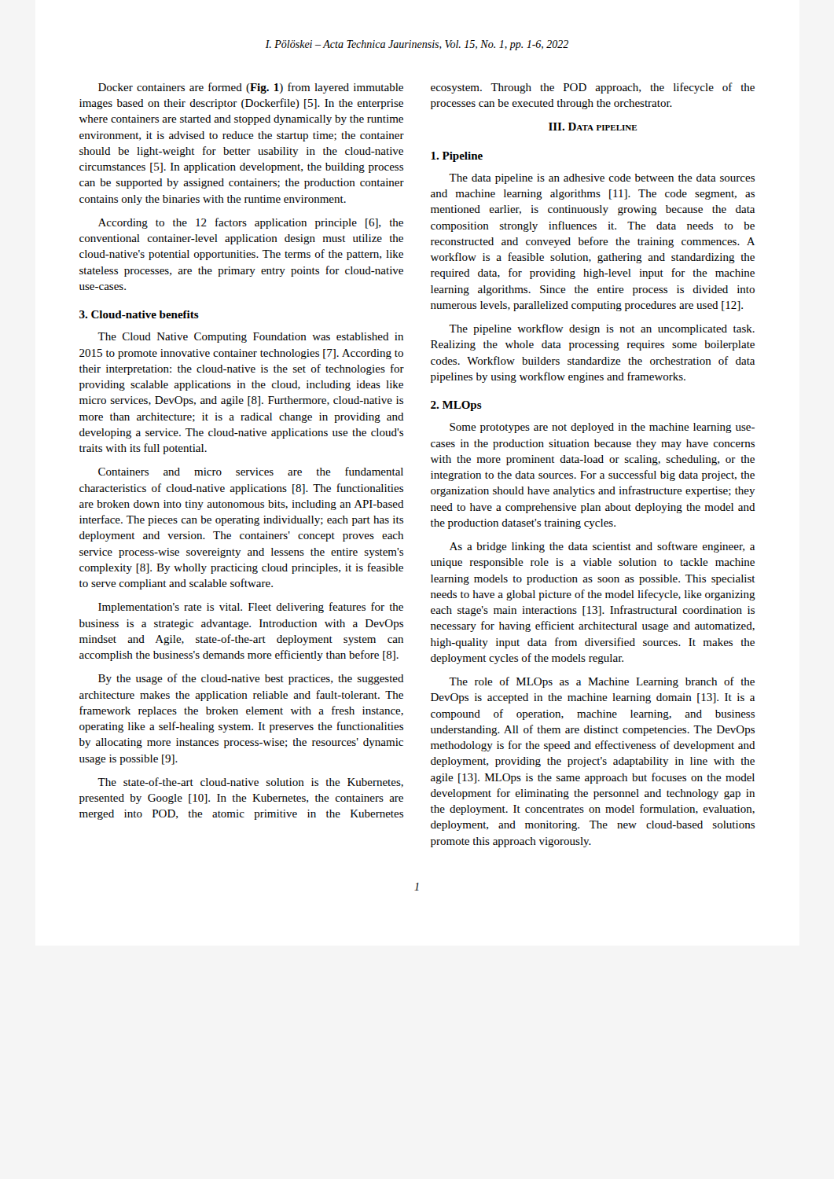I. Pölöskei – Acta Technica Jaurinensis, Vol. 15, No. 1, pp. 1-6, 2022
Docker containers are formed (Fig. 1) from layered immutable images based on their descriptor (Dockerfile) [5]. In the enterprise where containers are started and stopped dynamically by the runtime environment, it is advised to reduce the startup time; the container should be light-weight for better usability in the cloud-native circumstances [5]. In application development, the building process can be supported by assigned containers; the production container contains only the binaries with the runtime environment.
According to the 12 factors application principle [6], the conventional container-level application design must utilize the cloud-native's potential opportunities. The terms of the pattern, like stateless processes, are the primary entry points for cloud-native use-cases.
3. Cloud-native benefits
The Cloud Native Computing Foundation was established in 2015 to promote innovative container technologies [7]. According to their interpretation: the cloud-native is the set of technologies for providing scalable applications in the cloud, including ideas like micro services, DevOps, and agile [8]. Furthermore, cloud-native is more than architecture; it is a radical change in providing and developing a service. The cloud-native applications use the cloud's traits with its full potential.
Containers and micro services are the fundamental characteristics of cloud-native applications [8]. The functionalities are broken down into tiny autonomous bits, including an API-based interface. The pieces can be operating individually; each part has its deployment and version. The containers' concept proves each service process-wise sovereignty and lessens the entire system's complexity [8]. By wholly practicing cloud principles, it is feasible to serve compliant and scalable software.
Implementation's rate is vital. Fleet delivering features for the business is a strategic advantage. Introduction with a DevOps mindset and Agile, state-of-the-art deployment system can accomplish the business's demands more efficiently than before [8].
By the usage of the cloud-native best practices, the suggested architecture makes the application reliable and fault-tolerant. The framework replaces the broken element with a fresh instance, operating like a self-healing system. It preserves the functionalities by allocating more instances process-wise; the resources' dynamic usage is possible [9].
The state-of-the-art cloud-native solution is the Kubernetes, presented by Google [10]. In the Kubernetes, the containers are merged into POD, the atomic primitive in the Kubernetes ecosystem. Through the POD approach, the lifecycle of the processes can be executed through the orchestrator.
III. Data pipeline
1. Pipeline
The data pipeline is an adhesive code between the data sources and machine learning algorithms [11]. The code segment, as mentioned earlier, is continuously growing because the data composition strongly influences it. The data needs to be reconstructed and conveyed before the training commences. A workflow is a feasible solution, gathering and standardizing the required data, for providing high-level input for the machine learning algorithms. Since the entire process is divided into numerous levels, parallelized computing procedures are used [12].
The pipeline workflow design is not an uncomplicated task. Realizing the whole data processing requires some boilerplate codes. Workflow builders standardize the orchestration of data pipelines by using workflow engines and frameworks.
2. MLOps
Some prototypes are not deployed in the machine learning use-cases in the production situation because they may have concerns with the more prominent data-load or scaling, scheduling, or the integration to the data sources. For a successful big data project, the organization should have analytics and infrastructure expertise; they need to have a comprehensive plan about deploying the model and the production dataset's training cycles.
As a bridge linking the data scientist and software engineer, a unique responsible role is a viable solution to tackle machine learning models to production as soon as possible. This specialist needs to have a global picture of the model lifecycle, like organizing each stage's main interactions [13]. Infrastructural coordination is necessary for having efficient architectural usage and automatized, high-quality input data from diversified sources. It makes the deployment cycles of the models regular.
The role of MLOps as a Machine Learning branch of the DevOps is accepted in the machine learning domain [13]. It is a compound of operation, machine learning, and business understanding. All of them are distinct competencies. The DevOps methodology is for the speed and effectiveness of development and deployment, providing the project's adaptability in line with the agile [13]. MLOps is the same approach but focuses on the model development for eliminating the personnel and technology gap in the deployment. It concentrates on model formulation, evaluation, deployment, and monitoring. The new cloud-based solutions promote this approach vigorously.
1